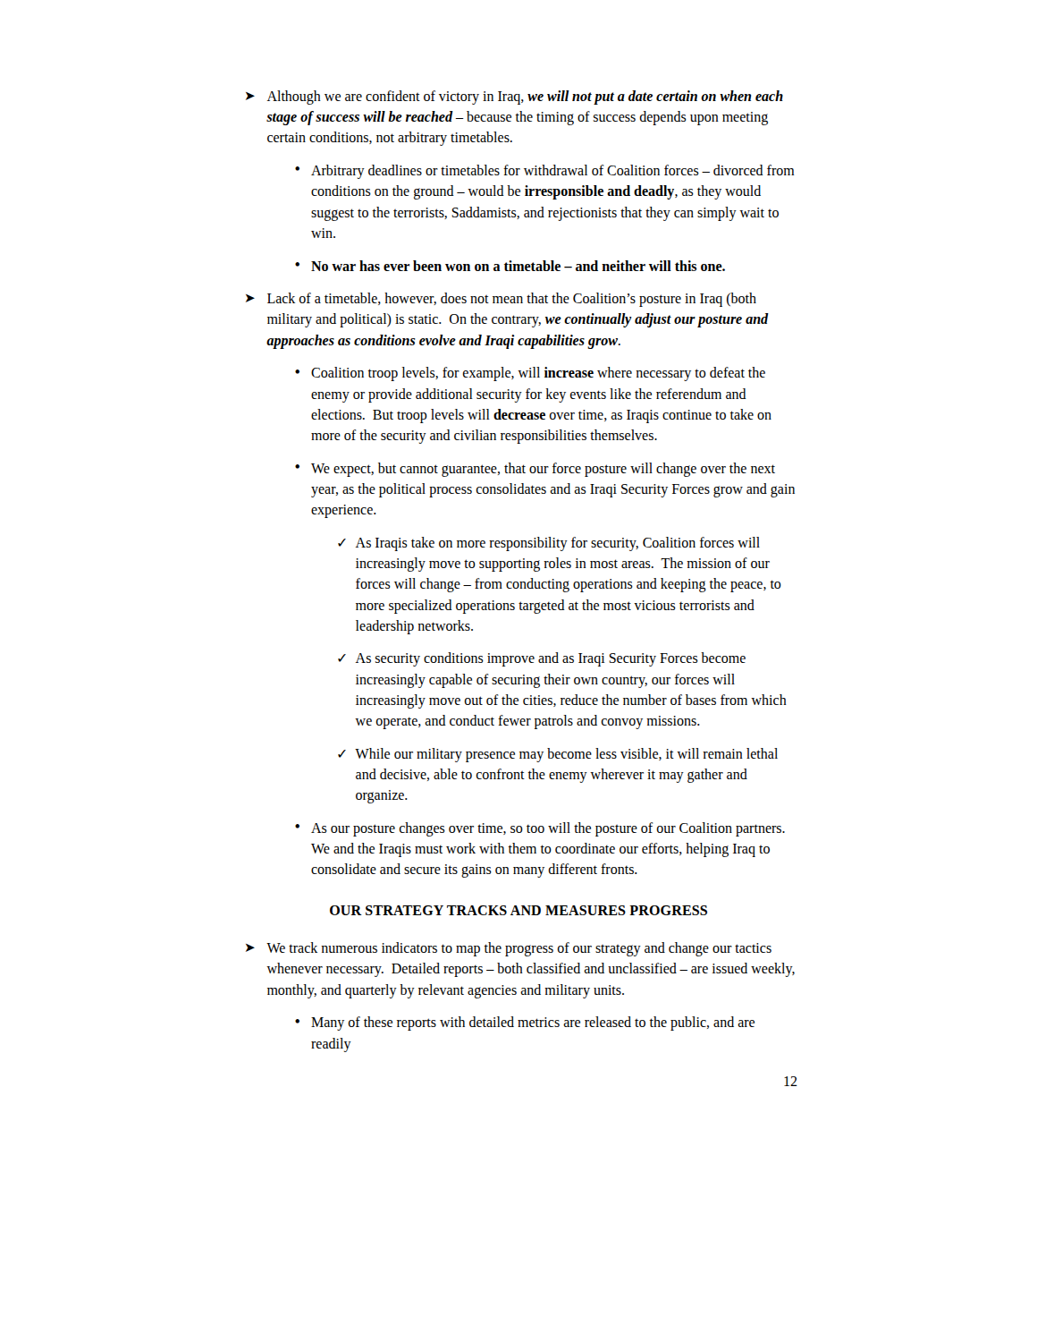Although we are confident of victory in Iraq, we will not put a date certain on when each stage of success will be reached – because the timing of success depends upon meeting certain conditions, not arbitrary timetables.
Arbitrary deadlines or timetables for withdrawal of Coalition forces – divorced from conditions on the ground – would be irresponsible and deadly, as they would suggest to the terrorists, Saddamists, and rejectionists that they can simply wait to win.
No war has ever been won on a timetable – and neither will this one.
Lack of a timetable, however, does not mean that the Coalition’s posture in Iraq (both military and political) is static. On the contrary, we continually adjust our posture and approaches as conditions evolve and Iraqi capabilities grow.
Coalition troop levels, for example, will increase where necessary to defeat the enemy or provide additional security for key events like the referendum and elections. But troop levels will decrease over time, as Iraqis continue to take on more of the security and civilian responsibilities themselves.
We expect, but cannot guarantee, that our force posture will change over the next year, as the political process consolidates and as Iraqi Security Forces grow and gain experience.
As Iraqis take on more responsibility for security, Coalition forces will increasingly move to supporting roles in most areas. The mission of our forces will change – from conducting operations and keeping the peace, to more specialized operations targeted at the most vicious terrorists and leadership networks.
As security conditions improve and as Iraqi Security Forces become increasingly capable of securing their own country, our forces will increasingly move out of the cities, reduce the number of bases from which we operate, and conduct fewer patrols and convoy missions.
While our military presence may become less visible, it will remain lethal and decisive, able to confront the enemy wherever it may gather and organize.
As our posture changes over time, so too will the posture of our Coalition partners. We and the Iraqis must work with them to coordinate our efforts, helping Iraq to consolidate and secure its gains on many different fronts.
OUR STRATEGY TRACKS AND MEASURES PROGRESS
We track numerous indicators to map the progress of our strategy and change our tactics whenever necessary. Detailed reports – both classified and unclassified – are issued weekly, monthly, and quarterly by relevant agencies and military units.
Many of these reports with detailed metrics are released to the public, and are readily
12